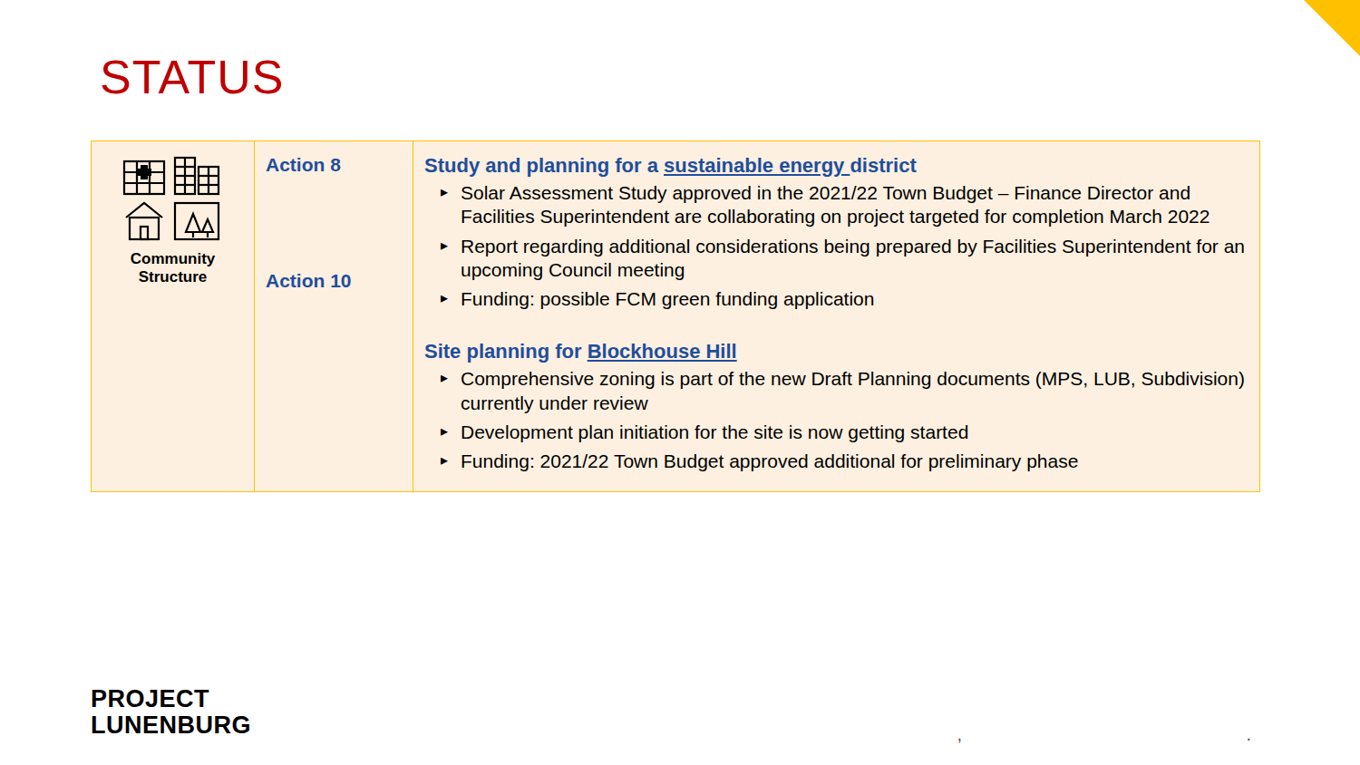STATUS
| Community Structure | Action 8 Action 10 | Study and planning for a sustainable energy district Solar Assessment Study approved in the 2021/22 Town Budget – Finance Director and Facilities Superintendent are collaborating on project targeted for completion March 2022 Report regarding additional considerations being prepared by Facilities Superintendent for an upcoming Council meeting Funding: possible FCM green funding application Site planning for Blockhouse Hill Comprehensive zoning is part of the new Draft Planning documents (MPS, LUB, Subdivision) currently under review Development plan initiation for the site is now getting started Funding: 2021/22 Town Budget approved additional for preliminary phase |
PROJECT
LUNENBURG
, .